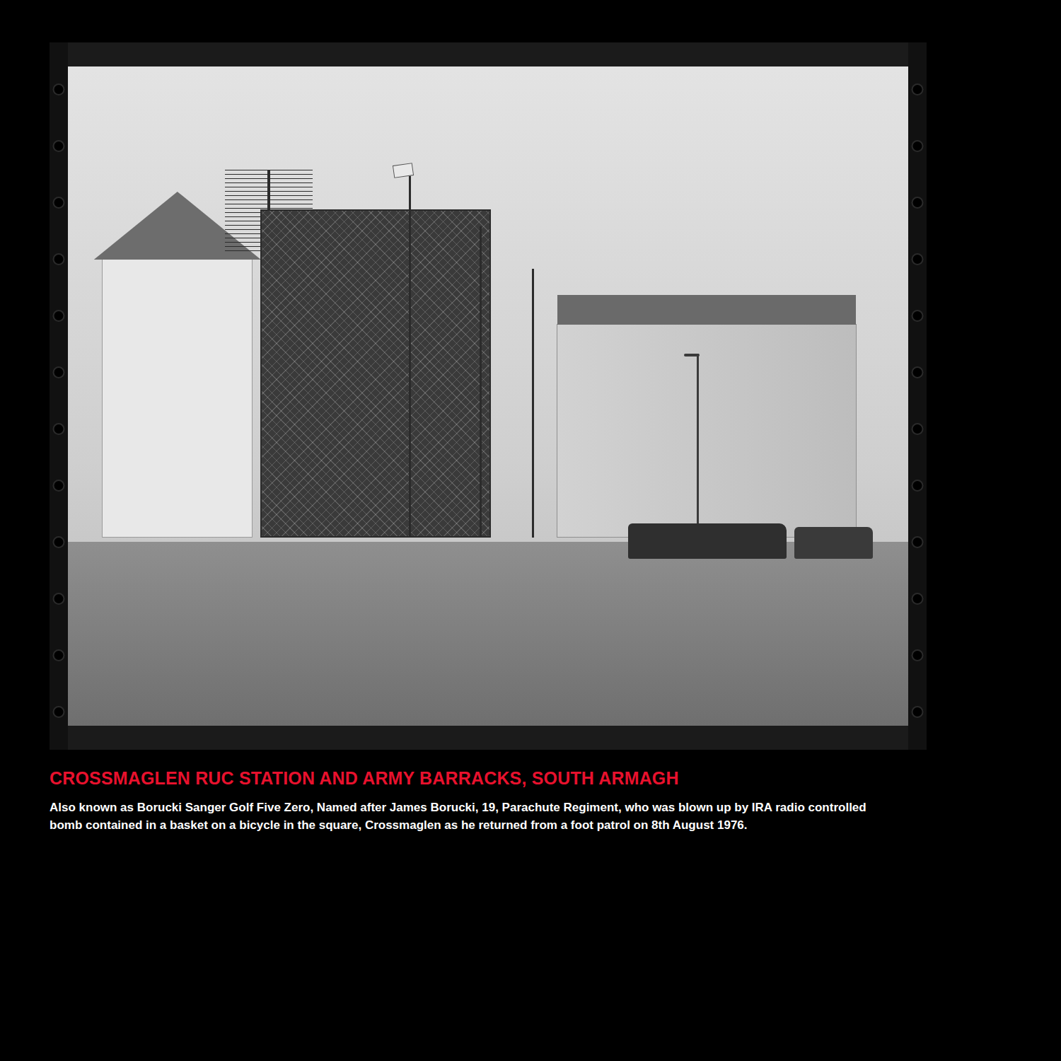Crossmaglen RUC Station and Army Barracks, South Armagh
Also known as Borucki Sanger Golf Five Zero, Named after James Borucki, 19, Parachute Regiment, who was blown up by IRA radio controlled bomb contained in a basket on a bicycle in the square, Crossmaglen as he returned from a foot patrol on 8th August 1976.